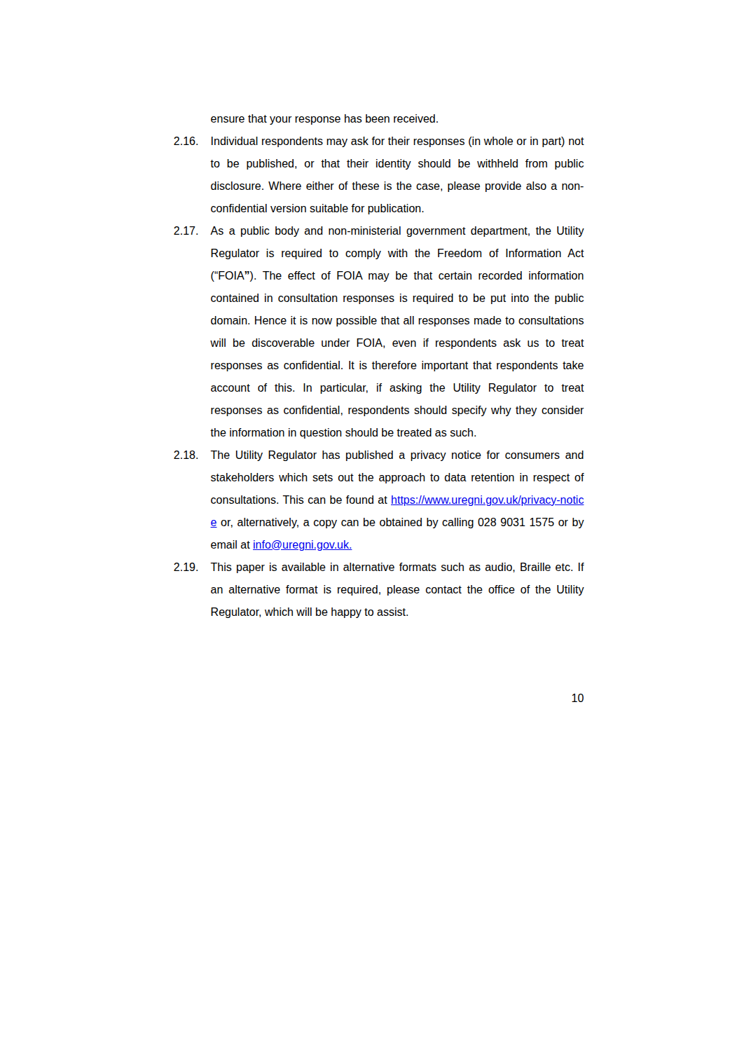ensure that your response has been received.
2.16. Individual respondents may ask for their responses (in whole or in part) not to be published, or that their identity should be withheld from public disclosure. Where either of these is the case, please provide also a non-confidential version suitable for publication.
2.17. As a public body and non-ministerial government department, the Utility Regulator is required to comply with the Freedom of Information Act (“FOIA”). The effect of FOIA may be that certain recorded information contained in consultation responses is required to be put into the public domain. Hence it is now possible that all responses made to consultations will be discoverable under FOIA, even if respondents ask us to treat responses as confidential. It is therefore important that respondents take account of this. In particular, if asking the Utility Regulator to treat responses as confidential, respondents should specify why they consider the information in question should be treated as such.
2.18. The Utility Regulator has published a privacy notice for consumers and stakeholders which sets out the approach to data retention in respect of consultations. This can be found at https://www.uregni.gov.uk/privacy-notice or, alternatively, a copy can be obtained by calling 028 9031 1575 or by email at info@uregni.gov.uk.
2.19. This paper is available in alternative formats such as audio, Braille etc. If an alternative format is required, please contact the office of the Utility Regulator, which will be happy to assist.
10